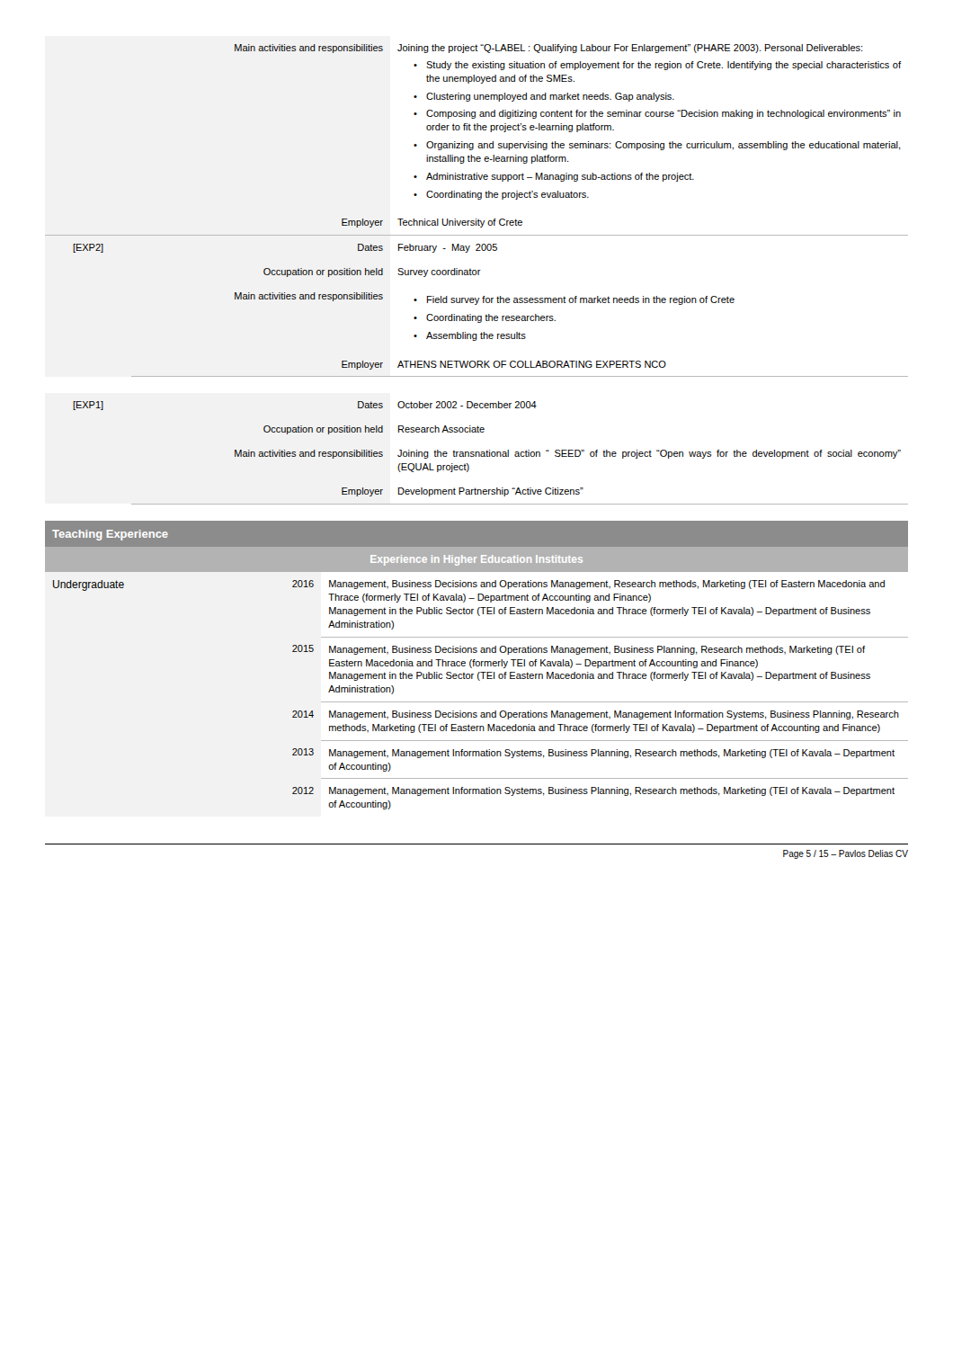| | Main activities and responsibilities | Joining the project “Q-LABEL : Qualifying Labour For Enlargement” (PHARE 2003). Personal Deliverables: Study the existing situation of employement for the region of Crete. Identifying the special characteristics of the unemployed and of the SMEs. Clustering unemployed and market needs. Gap analysis. Composing and digitizing content for the seminar course “Decision making in technological environments” in order to fit the project’s e-learning platform. Organizing and supervising the seminars: Composing the curriculum, assembling the educational material, installing the e-learning platform. Administrative support – Managing sub-actions of the project. Coordinating the project’s evaluators. |
| | Employer | Technical University of Crete |
| [EXP2] | Dates | February - May 2005 |
| Occupation or position held | Survey coordinator |
| Main activities and responsibilities | Field survey for the assessment of market needs in the region of Crete Coordinating the researchers. Assembling the results |
| Employer | ATHENS NETWORK OF COLLABORATING EXPERTS NCO |
| [EXP1] | Dates | October 2002 - December 2004 |
| Occupation or position held | Research Associate |
| Main activities and responsibilities | Joining the transnational action “ SEED” of the project “Open ways for the development of social economy” (EQUAL project) |
| Employer | Development Partnership “Active Citizens” |
| Teaching Experience |
| Experience in Higher Education Institutes |
| Undergraduate | 2016 | Management, Business Decisions and Operations Management, Research methods, Marketing (TEI of Eastern Macedonia and Thrace (formerly TEI of Kavala) – Department of Accounting and Finance) Management in the Public Sector (TEI of Eastern Macedonia and Thrace (formerly TEI of Kavala) – Department of Business Administration) |
| 2015 | Management, Business Decisions and Operations Management, Business Planning, Research methods, Marketing (TEI of Eastern Macedonia and Thrace (formerly TEI of Kavala) – Department of Accounting and Finance) Management in the Public Sector (TEI of Eastern Macedonia and Thrace (formerly TEI of Kavala) – Department of Business Administration) |
| 2014 | Management, Business Decisions and Operations Management, Management Information Systems, Business Planning, Research methods, Marketing (TEI of Eastern Macedonia and Thrace (formerly TEI of Kavala) – Department of Accounting and Finance) |
| 2013 | Management, Management Information Systems, Business Planning, Research methods, Marketing (TEI of Kavala – Department of Accounting) |
| 2012 | Management, Management Information Systems, Business Planning, Research methods, Marketing (TEI of Kavala – Department of Accounting) |
Page 5 / 15 – Pavlos Delias CV